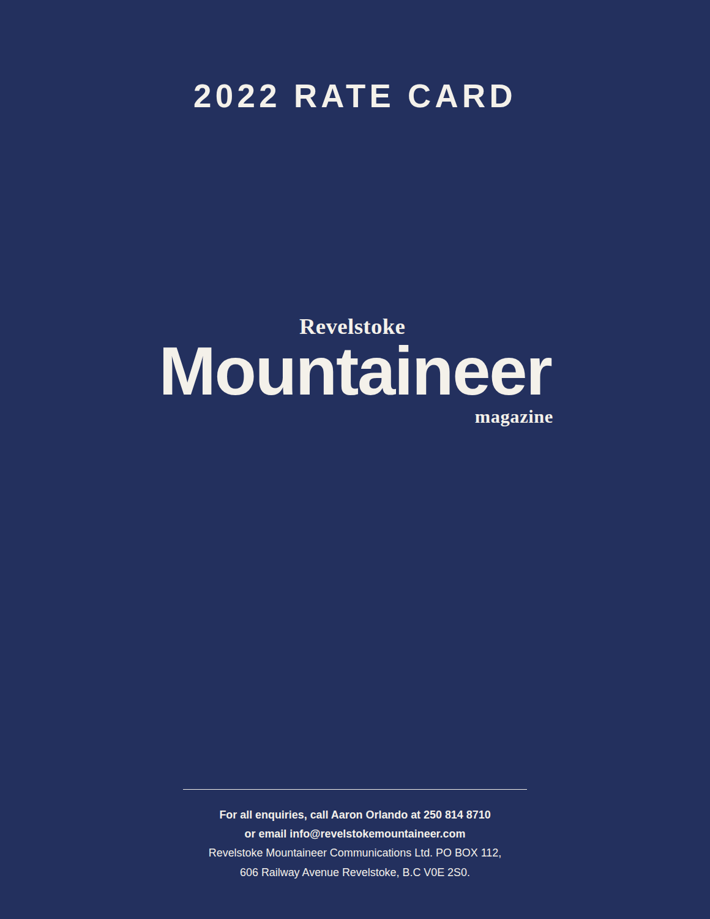2022 Rate Card
Revelstoke
Mountaineer
magazine
For all enquiries, call Aaron Orlando at 250 814 8710
or email info@revelstokemountaineer.com
Revelstoke Mountaineer Communications Ltd. PO BOX 112,
606 Railway Avenue Revelstoke, B.C V0E 2S0.